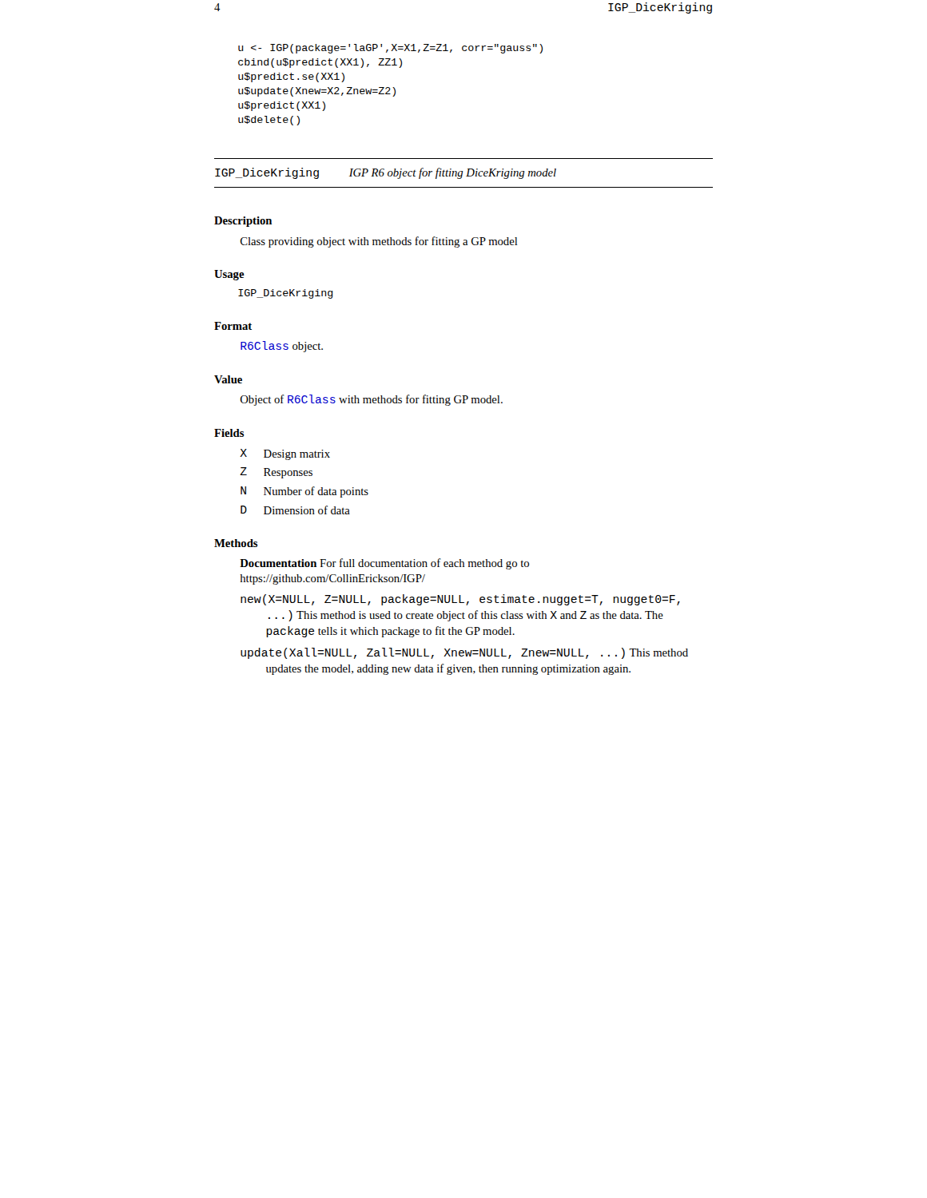4 IGP_DiceKriging
u <- IGP(package='laGP',X=X1,Z=Z1, corr="gauss")
cbind(u$predict(XX1), ZZ1)
u$predict.se(XX1)
u$update(Xnew=X2,Znew=Z2)
u$predict(XX1)
u$delete()
IGP_DiceKriging IGP R6 object for fitting DiceKriging model
Description
Class providing object with methods for fitting a GP model
Usage
IGP_DiceKriging
Format
R6Class object.
Value
Object of R6Class with methods for fitting GP model.
Fields
X
Design matrix
Z
Responses
N
Number of data points
D
Dimension of data
Methods
Documentation For full documentation of each method go to https://github.com/CollinErickson/IGP/
new(X=NULL, Z=NULL, package=NULL, estimate.nugget=T, nugget0=F, ...) This method is used to create object of this class with X and Z as the data. The package tells it which package to fit the GP model.
update(Xall=NULL, Zall=NULL, Xnew=NULL, Znew=NULL, ...) This method updates the model, adding new data if given, then running optimization again.